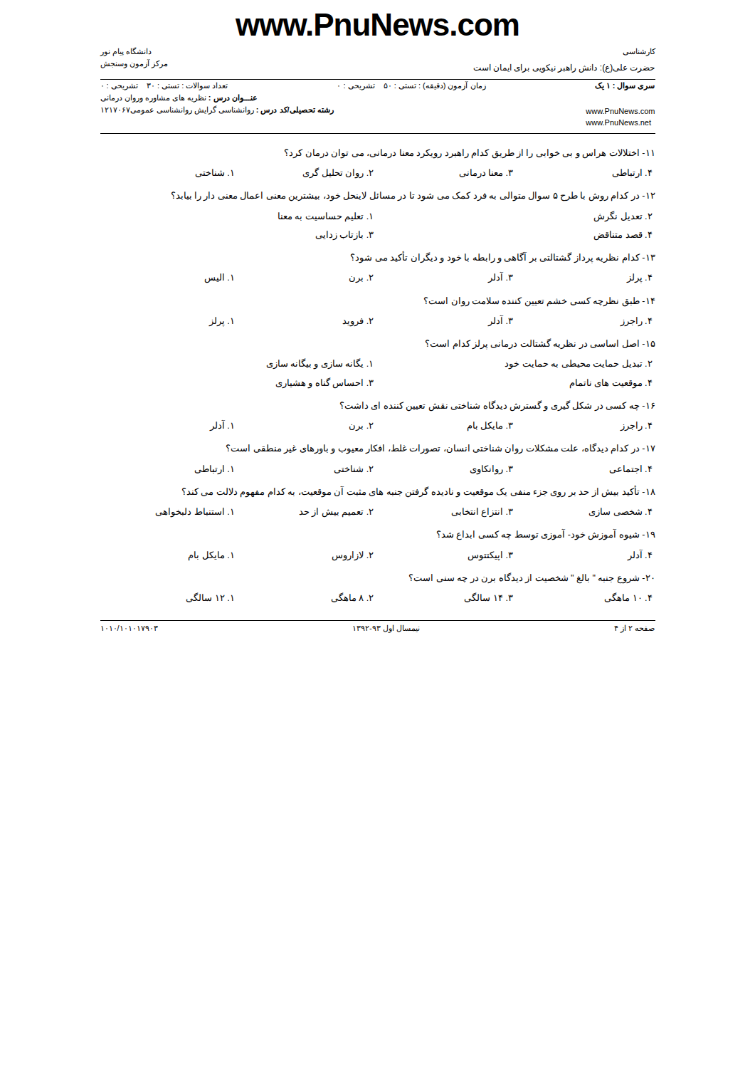www.PnuNews.com
کارشناسی
حضرت علی(ع): دانش راهبر نیکویی برای ایمان است
دانشگاه پیام نور
مرکز آزمون وسنجش
سری سوال : ۱ یک
زمان آزمون (دقیقه) : تستی : ۵۰ تشریحی : ۰
تعداد سوالات : تستی : ۳۰ تشریحی : ۰
عنـــوان درس : نظریه های مشاوره وروان درمانی
www.PnuNews.com
www.PnuNews.net
رشته تحصیلی/کد درس : روانشناسی گرایش روانشناسی عمومی۱۲۱۷۰۶۷
۱۱- اختلالات هراس و بی خوابی را از طریق کدام راهبرد رویکرد معنا درمانی، می توان درمان کرد؟
۴. ارتباطی
۳. معنا درمانی
۲. روان تحلیل گری
۱. شناختی
۱۲- در کدام روش با طرح ۵ سوال متوالی به فرد کمک می شود تا در مسائل لاینحل خود، بیشترین معنی اعمال معنی دار را بیابد؟
۲. تعدیل نگرش
۱. تعلیم حساسیت به معنا
۴. قصد متناقض
۳. بازتاب زدایی
۱۳- کدام نظریه پرداز گشتالتی بر آگاهی و رابطه با خود و دیگران تأکید می شود؟
۴. پرلز
۳. آدلر
۲. برن
۱. الیس
۱۴- طبق نظرچه کسی خشم تعیین کننده سلامت روان است؟
۴. راجرز
۳. آدلر
۲. فروید
۱. پرلز
۱۵- اصل اساسی در نظریه گشتالت درمانی پرلز کدام است؟
۲. تبدیل حمایت محیطی به حمایت خود
۱. یگانه سازی و بیگانه سازی
۴. موقعیت های ناتمام
۳. احساس گناه و هشیاری
۱۶- چه کسی در شکل گیری و گسترش دیدگاه شناختی نقش تعیین کننده ای داشت؟
۴. راجرز
۳. مایکل بام
۲. برن
۱. آدلر
۱۷- در کدام دیدگاه، علت مشکلات روان شناختی انسان، تصورات غلط، افکار معیوب و باورهای غیر منطقی است؟
۴. اجتماعی
۳. روانکاوی
۲. شناختی
۱. ارتباطی
۱۸- تأکید بیش از حد بر روی جزء منفی یک موقعیت و نادیده گرفتن جنبه های مثبت آن موقعیت، به کدام مفهوم دلالت می کند؟
۴. شخصی سازی
۳. انتزاع انتخابی
۲. تعمیم بیش از حد
۱. استنباط دلبخواهی
۱۹- شیوه آموزش خود- آموزی توسط چه کسی ابداع شد؟
۴. آدلر
۳. اپیکتتوس
۲. لازاروس
۱. مایکل بام
۲۰- شروع جنبه " بالغ " شخصیت از دیدگاه برن در چه سنی است؟
۴. ۱۰ ماهگی
۳. ۱۴ سالگی
۲. ۸ ماهگی
۱. ۱۲ سالگی
صفحه ۲ از ۴
نیمسال اول ۹۳-۱۳۹۲
۱۰۱۰/۱۰۱۰۱۷۹۰۳